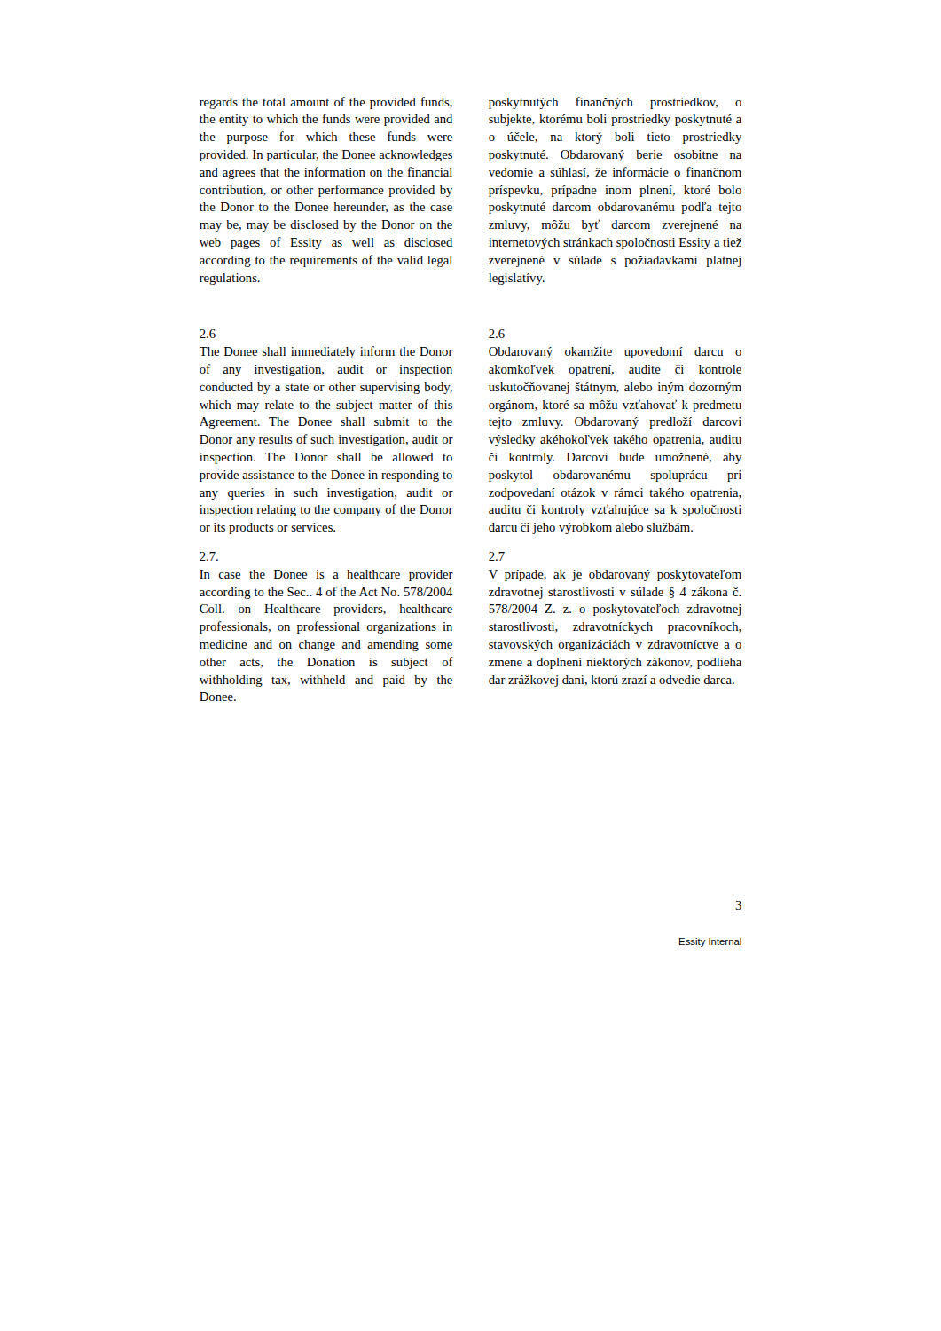regards the total amount of the provided funds, the entity to which the funds were provided and the purpose for which these funds were provided. In particular, the Donee acknowledges and agrees that the information on the financial contribution, or other performance provided by the Donor to the Donee hereunder, as the case may be, may be disclosed by the Donor on the web pages of Essity as well as disclosed according to the requirements of the valid legal regulations.
2.6
The Donee shall immediately inform the Donor of any investigation, audit or inspection conducted by a state or other supervising body, which may relate to the subject matter of this Agreement. The Donee shall submit to the Donor any results of such investigation, audit or inspection. The Donor shall be allowed to provide assistance to the Donee in responding to any queries in such investigation, audit or inspection relating to the company of the Donor or its products or services.
2.7.
In case the Donee is a healthcare provider according to the Sec.. 4 of the Act No. 578/2004 Coll. on Healthcare providers, healthcare professionals, on professional organizations in medicine and on change and amending some other acts, the Donation is subject of withholding tax, withheld and paid by the Donee.
poskytnutých finančných prostriedkov, o subjekte, ktorému boli prostriedky poskytnuté a o účele, na ktorý boli tieto prostriedky poskytnuté. Obdarovaný berie osobitne na vedomie a súhlasí, že informácie o finančnom príspevku, prípadne inom plnení, ktoré bolo poskytnuté darcom obdarovanému podľa tejto zmluvy, môžu byť darcom zverejnené na internetových stránkach spoločnosti Essity a tiež zverejnené v súlade s požiadavkami platnej legislatívy.
2.6
Obdarovaný okamžite upovedomí darcu o akomkoľvek opatrení, audite či kontrole uskutočňovanej štátnym, alebo iným dozorným orgánom, ktoré sa môžu vzťahovať k predmetu tejto zmluvy. Obdarovaný predloží darcovi výsledky akéhokoľvek takého opatrenia, auditu či kontroly. Darcovi bude umožnené, aby poskytol obdarovanému spoluprácu pri zodpovedaní otázok v rámci takého opatrenia, auditu či kontroly vzťahujúce sa k spoločnosti darcu či jeho výrobkom alebo službám.
2.7
V prípade, ak je obdarovaný poskytovateľom zdravotnej starostlivosti v súlade § 4 zákona č. 578/2004 Z. z. o poskytovateľoch zdravotnej starostlivosti, zdravotníckych pracovníkoch, stavovských organizáciách v zdravotníctve a o zmene a doplnení niektorých zákonov, podlieha dar zrážkovej dani, ktorú zrazí a odvedie darca.
3
Essity Internal